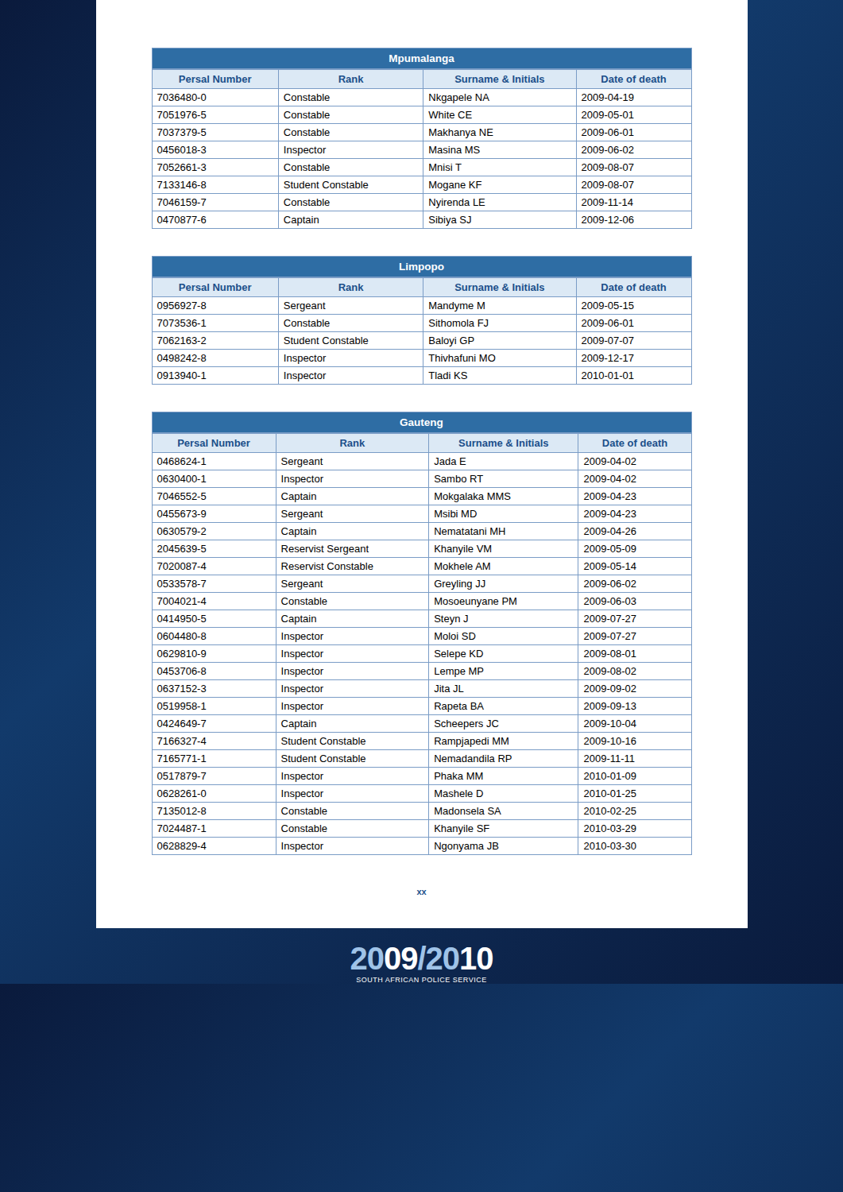Mpumalanga
| Persal Number | Rank | Surname & Initials | Date of death |
| --- | --- | --- | --- |
| 7036480-0 | Constable | Nkgapele NA | 2009-04-19 |
| 7051976-5 | Constable | White CE | 2009-05-01 |
| 7037379-5 | Constable | Makhanya NE | 2009-06-01 |
| 0456018-3 | Inspector | Masina MS | 2009-06-02 |
| 7052661-3 | Constable | Mnisi T | 2009-08-07 |
| 7133146-8 | Student Constable | Mogane KF | 2009-08-07 |
| 7046159-7 | Constable | Nyirenda LE | 2009-11-14 |
| 0470877-6 | Captain | Sibiya SJ | 2009-12-06 |
Limpopo
| Persal Number | Rank | Surname & Initials | Date of death |
| --- | --- | --- | --- |
| 0956927-8 | Sergeant | Mandyme M | 2009-05-15 |
| 7073536-1 | Constable | Sithomola FJ | 2009-06-01 |
| 7062163-2 | Student Constable | Baloyi GP | 2009-07-07 |
| 0498242-8 | Inspector | Thivhafuni MO | 2009-12-17 |
| 0913940-1 | Inspector | Tladi KS | 2010-01-01 |
Gauteng
| Persal Number | Rank | Surname & Initials | Date of death |
| --- | --- | --- | --- |
| 0468624-1 | Sergeant | Jada E | 2009-04-02 |
| 0630400-1 | Inspector | Sambo RT | 2009-04-02 |
| 7046552-5 | Captain | Mokgalaka MMS | 2009-04-23 |
| 0455673-9 | Sergeant | Msibi MD | 2009-04-23 |
| 0630579-2 | Captain | Nematatani MH | 2009-04-26 |
| 2045639-5 | Reservist Sergeant | Khanyile VM | 2009-05-09 |
| 7020087-4 | Reservist Constable | Mokhele AM | 2009-05-14 |
| 0533578-7 | Sergeant | Greyling JJ | 2009-06-02 |
| 7004021-4 | Constable | Mosoeunyane PM | 2009-06-03 |
| 0414950-5 | Captain | Steyn J | 2009-07-27 |
| 0604480-8 | Inspector | Moloi SD | 2009-07-27 |
| 0629810-9 | Inspector | Selepe KD | 2009-08-01 |
| 0453706-8 | Inspector | Lempe MP | 2009-08-02 |
| 0637152-3 | Inspector | Jita JL | 2009-09-02 |
| 0519958-1 | Inspector | Rapeta BA | 2009-09-13 |
| 0424649-7 | Captain | Scheepers JC | 2009-10-04 |
| 7166327-4 | Student Constable | Rampjapedi MM | 2009-10-16 |
| 7165771-1 | Student Constable | Nemadandila RP | 2009-11-11 |
| 0517879-7 | Inspector | Phaka MM | 2010-01-09 |
| 0628261-0 | Inspector | Mashele D | 2010-01-25 |
| 7135012-8 | Constable | Madonsela SA | 2010-02-25 |
| 7024487-1 | Constable | Khanyile SF | 2010-03-29 |
| 0628829-4 | Inspector | Ngonyama JB | 2010-03-30 |
xx
2009/2010
SOUTH AFRICAN POLICE SERVICE